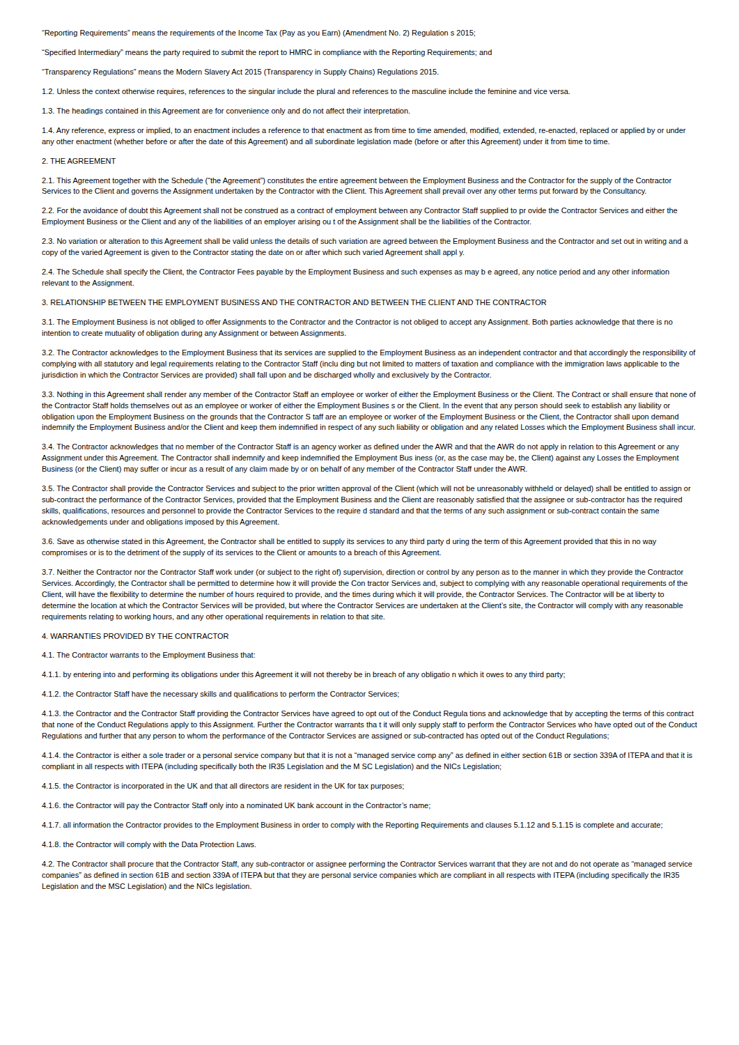“Reporting Requirements” means the requirements of the Income Tax (Pay as you Earn) (Amendment No. 2) Regulation s 2015;
“Specified Intermediary” means the party required to submit the report to HMRC in compliance with the Reporting Requirements; and
“Transparency Regulations” means the Modern Slavery Act 2015 (Transparency in Supply Chains) Regulations 2015.
1.2. Unless the context otherwise requires, references to the singular include the plural and references to the masculine include the feminine and vice versa.
1.3. The headings contained in this Agreement are for convenience only and do not affect their interpretation.
1.4. Any reference, express or implied, to an enactment includes a reference to that enactment as from time to time amended, modified, extended, re-enacted, replaced or applied by or under any other enactment (whether before or after the date of this Agreement) and all subordinate legislation made (before or after this Agreement) under it from time to time.
2. THE AGREEMENT
2.1. This Agreement together with the Schedule (“the Agreement”) constitutes the entire agreement between the Employment Business and the Contractor for the supply of the Contractor Services to the Client and governs the Assignment undertaken by the Contractor with the Client. This Agreement shall prevail over any other terms put forward by the Consultancy.
2.2. For the avoidance of doubt this Agreement shall not be construed as a contract of employment between any Contractor Staff supplied to pr ovide the Contractor Services and either the Employment Business or the Client and any of the liabilities of an employer arising ou t of the Assignment shall be the liabilities of the Contractor.
2.3. No variation or alteration to this Agreement shall be valid unless the details of such variation are agreed between the Employment Business and the Contractor and set out in writing and a copy of the varied Agreement is given to the Contractor stating the date on or after which such varied Agreement shall appl y.
2.4. The Schedule shall specify the Client, the Contractor Fees payable by the Employment Business and such expenses as may b e agreed, any notice period and any other information relevant to the Assignment.
3. RELATIONSHIP BETWEEN THE EMPLOYMENT BUSINESS AND THE CONTRACTOR AND BETWEEN THE CLIENT AND THE CONTRACTOR
3.1. The Employment Business is not obliged to offer Assignments to the Contractor and the Contractor is not obliged to accept any Assignment. Both parties acknowledge that there is no intention to create mutuality of obligation during any Assignment or between Assignments.
3.2. The Contractor acknowledges to the Employment Business that its services are supplied to the Employment Business as an independent contractor and that accordingly the responsibility of complying with all statutory and legal requirements relating to the Contractor Staff (inclu ding but not limited to matters of taxation and compliance with the immigration laws applicable to the jurisdiction in which the Contractor Services are provided) shall fall upon and be discharged wholly and exclusively by the Contractor.
3.3. Nothing in this Agreement shall render any member of the Contractor Staff an employee or worker of either the Employment Business or the Client. The Contract or shall ensure that none of the Contractor Staff holds themselves out as an employee or worker of either the Employment Busines s or the Client. In the event that any person should seek to establish any liability or obligation upon the Employment Business on the grounds that the Contractor S taff are an employee or worker of the Employment Business or the Client, the Contractor shall upon demand indemnify the Employment Business and/or the Client and keep them indemnified in respect of any such liability or obligation and any related Losses which the Employment Business shall incur.
3.4. The Contractor acknowledges that no member of the Contractor Staff is an agency worker as defined under the AWR and that the AWR do not apply in relation to this Agreement or any Assignment under this Agreement. The Contractor shall indemnify and keep indemnified the Employment Bus iness (or, as the case may be, the Client) against any Losses the Employment Business (or the Client) may suffer or incur as a result of any claim made by or on behalf of any member of the Contractor Staff under the AWR.
3.5. The Contractor shall provide the Contractor Services and subject to the prior written approval of the Client (which will not be unreasonably withheld or delayed) shall be entitled to assign or sub-contract the performance of the Contractor Services, provided that the Employment Business and the Client are reasonably satisfied that the assignee or sub-contractor has the required skills, qualifications, resources and personnel to provide the Contractor Services to the require d standard and that the terms of any such assignment or sub-contract contain the same acknowledgements under and obligations imposed by this Agreement.
3.6. Save as otherwise stated in this Agreement, the Contractor shall be entitled to supply its services to any third party d uring the term of this Agreement provided that this in no way compromises or is to the detriment of the supply of its services to the Client or amounts to a breach of this Agreement.
3.7. Neither the Contractor nor the Contractor Staff work under (or subject to the right of) supervision, direction or control by any person as to the manner in which they provide the Contractor Services. Accordingly, the Contractor shall be permitted to determine how it will provide the Con tractor Services and, subject to complying with any reasonable operational requirements of the Client, will have the flexibility to determine the number of hours required to provide, and the times during which it will provide, the Contractor Services. The Contractor will be at liberty to determine the location at which the Contractor Services will be provided, but where the Contractor Services are undertaken at the Client’s site, the Contractor will comply with any reasonable requirements relating to working hours, and any other operational requirements in relation to that site.
4. WARRANTIES PROVIDED BY THE CONTRACTOR
4.1. The Contractor warrants to the Employment Business that:
4.1.1. by entering into and performing its obligations under this Agreement it will not thereby be in breach of any obligatio n which it owes to any third party;
4.1.2. the Contractor Staff have the necessary skills and qualifications to perform the Contractor Services;
4.1.3. the Contractor and the Contractor Staff providing the Contractor Services have agreed to opt out of the Conduct Regula tions and acknowledge that by accepting the terms of this contract that none of the Conduct Regulations apply to this Assignment. Further the Contractor warrants tha t it will only supply staff to perform the Contractor Services who have opted out of the Conduct Regulations and further that any person to whom the performance of the Contractor Services are assigned or sub-contracted has opted out of the Conduct Regulations;
4.1.4. the Contractor is either a sole trader or a personal service company but that it is not a “managed service comp any” as defined in either section 61B or section 339A of ITEPA and that it is compliant in all respects with ITEPA (including specifically both the IR35 Legislation and the M SC Legislation) and the NICs Legislation;
4.1.5. the Contractor is incorporated in the UK and that all directors are resident in the UK for tax purposes;
4.1.6. the Contractor will pay the Contractor Staff only into a nominated UK bank account in the Contractor’s name;
4.1.7. all information the Contractor provides to the Employment Business in order to comply with the Reporting Requirements and clauses 5.1.12 and 5.1.15 is complete and accurate;
4.1.8. the Contractor will comply with the Data Protection Laws.
4.2. The Contractor shall procure that the Contractor Staff, any sub-contractor or assignee performing the Contractor Services warrant that they are not and do not operate as “managed service companies” as defined in section 61B and section 339A of ITEPA but that they are personal service companies which are compliant in all respects with ITEPA (including specifically the IR35 Legislation and the MSC Legislation) and the NICs legislation.